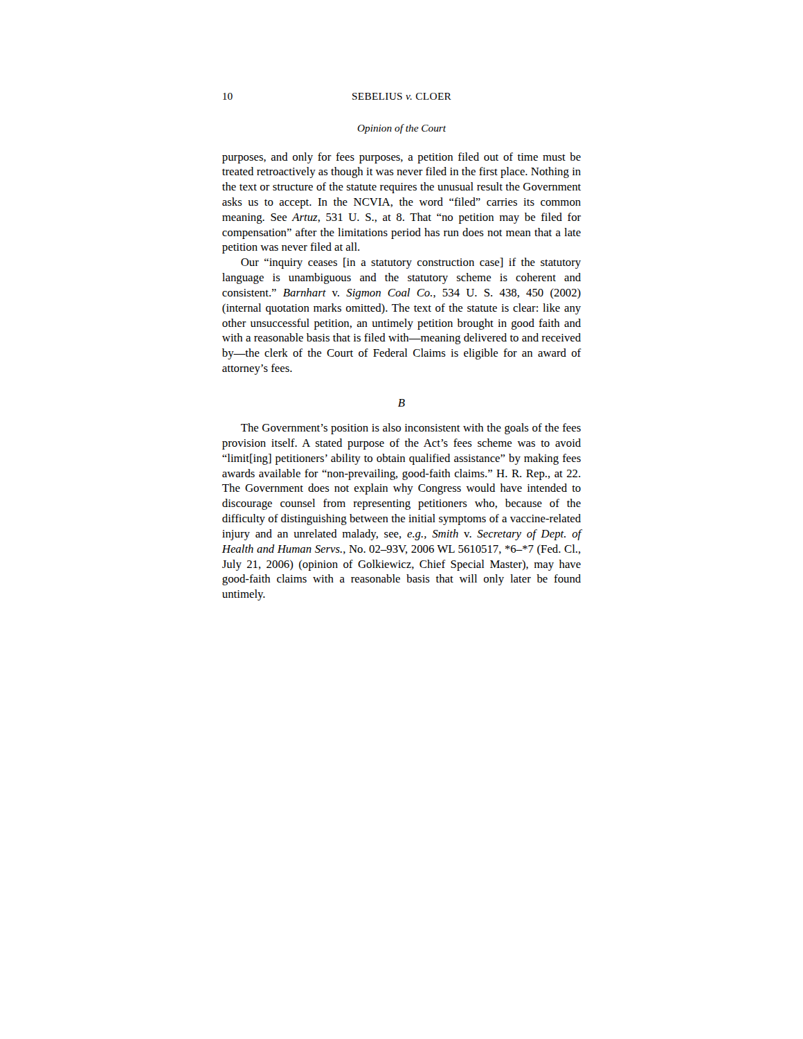10 SEBELIUS v. CLOER
Opinion of the Court
purposes, and only for fees purposes, a petition filed out of time must be treated retroactively as though it was never filed in the first place. Nothing in the text or structure of the statute requires the unusual result the Government asks us to accept. In the NCVIA, the word “filed” carries its common meaning. See Artuz, 531 U. S., at 8. That “no petition may be filed for compensation” after the limita­tions period has run does not mean that a late petition was never filed at all.
Our “inquiry ceases [in a statutory construction case] if the statutory language is unambiguous and the statutory scheme is coherent and consistent.” Barnhart v. Sigmon Coal Co., 534 U. S. 438, 450 (2002) (internal quotation marks omitted). The text of the statute is clear: like any other unsuccessful petition, an untimely petition brought in good faith and with a reasonable basis that is filed with—meaning delivered to and received by—the clerk of the Court of Federal Claims is eligible for an award of attorney’s fees.
B
The Government’s position is also inconsistent with the goals of the fees provision itself. A stated purpose of the Act’s fees scheme was to avoid “limit[ing] petitioners’ ability to obtain qualified assistance” by making fees awards available for “non-prevailing, good-faith claims.” H. R. Rep., at 22. The Government does not explain why Congress would have intended to discourage counsel from representing petitioners who, because of the difficulty of distinguishing between the initial symptoms of a vaccine-related injury and an unrelated malady, see, e.g., Smith v. Secretary of Dept. of Health and Human Servs., No. 02–93V, 2006 WL 5610517, *6–*7 (Fed. Cl., July 21, 2006) (opinion of Golkiewicz, Chief Special Master), may have good-faith claims with a reasonable basis that will only later be found untimely.